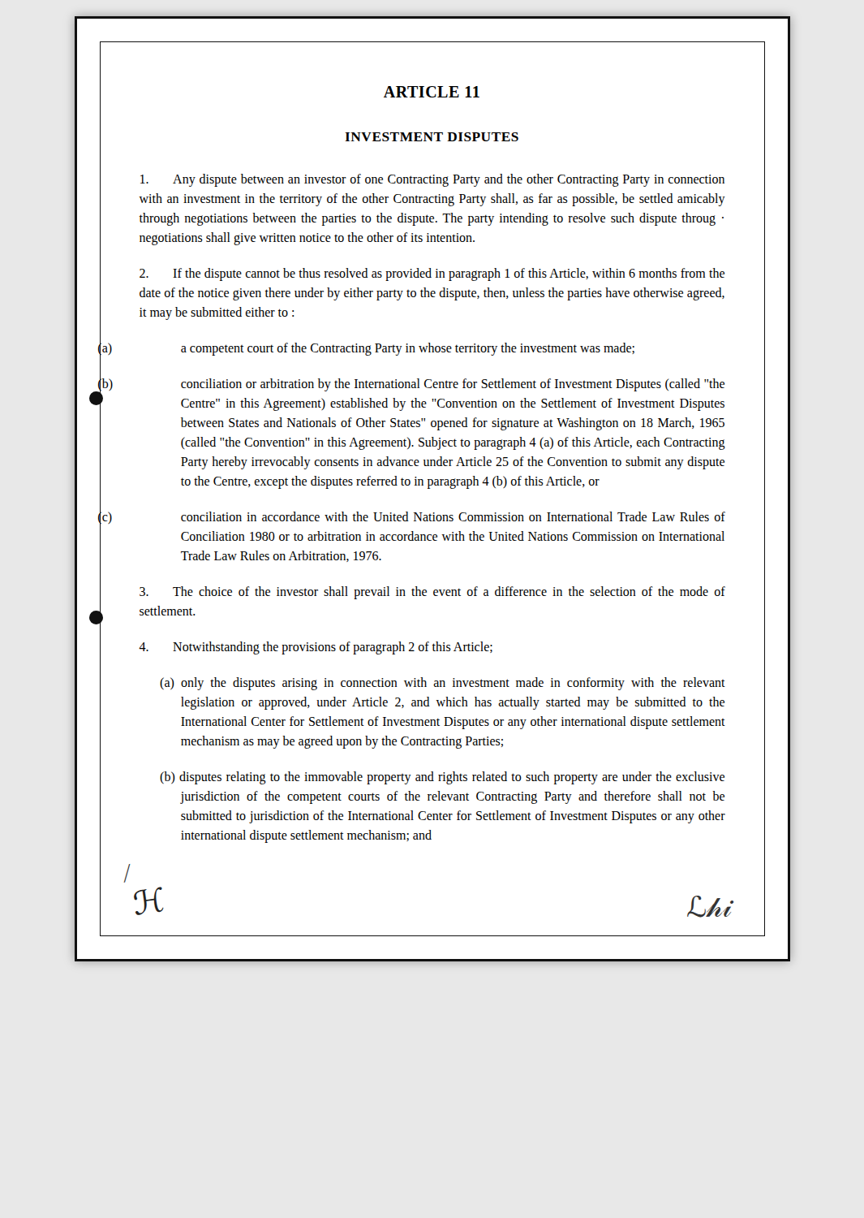ARTICLE 11
INVESTMENT DISPUTES
1. Any dispute between an investor of one Contracting Party and the other Contracting Party in connection with an investment in the territory of the other Contracting Party shall, as far as possible, be settled amicably through negotiations between the parties to the dispute. The party intending to resolve such dispute throug · negotiations shall give written notice to the other of its intention.
2. If the dispute cannot be thus resolved as provided in paragraph 1 of this Article, within 6 months from the date of the notice given there under by either party to the dispute, then, unless the parties have otherwise agreed, it may be submitted either to :
(a) a competent court of the Contracting Party in whose territory the investment was made;
(b) conciliation or arbitration by the International Centre for Settlement of Investment Disputes (called "the Centre" in this Agreement) established by the "Convention on the Settlement of Investment Disputes between States and Nationals of Other States" opened for signature at Washington on 18 March, 1965 (called "the Convention" in this Agreement). Subject to paragraph 4 (a) of this Article, each Contracting Party hereby irrevocably consents in advance under Article 25 of the Convention to submit any dispute to the Centre, except the disputes referred to in paragraph 4 (b) of this Article, or
(c) conciliation in accordance with the United Nations Commission on International Trade Law Rules of Conciliation 1980 or to arbitration in accordance with the United Nations Commission on International Trade Law Rules on Arbitration, 1976.
3. The choice of the investor shall prevail in the event of a difference in the selection of the mode of settlement.
4. Notwithstanding the provisions of paragraph 2 of this Article;
(a) only the disputes arising in connection with an investment made in conformity with the relevant legislation or approved, under Article 2, and which has actually started may be submitted to the International Center for Settlement of Investment Disputes or any other international dispute settlement mechanism as may be agreed upon by the Contracting Parties;
(b) disputes relating to the immovable property and rights related to such property are under the exclusive jurisdiction of the competent courts of the relevant Contracting Party and therefore shall not be submitted to jurisdiction of the International Center for Settlement of Investment Disputes or any other international dispute settlement mechanism; and
⁄
ℋ
ℒ𝒽𝒾